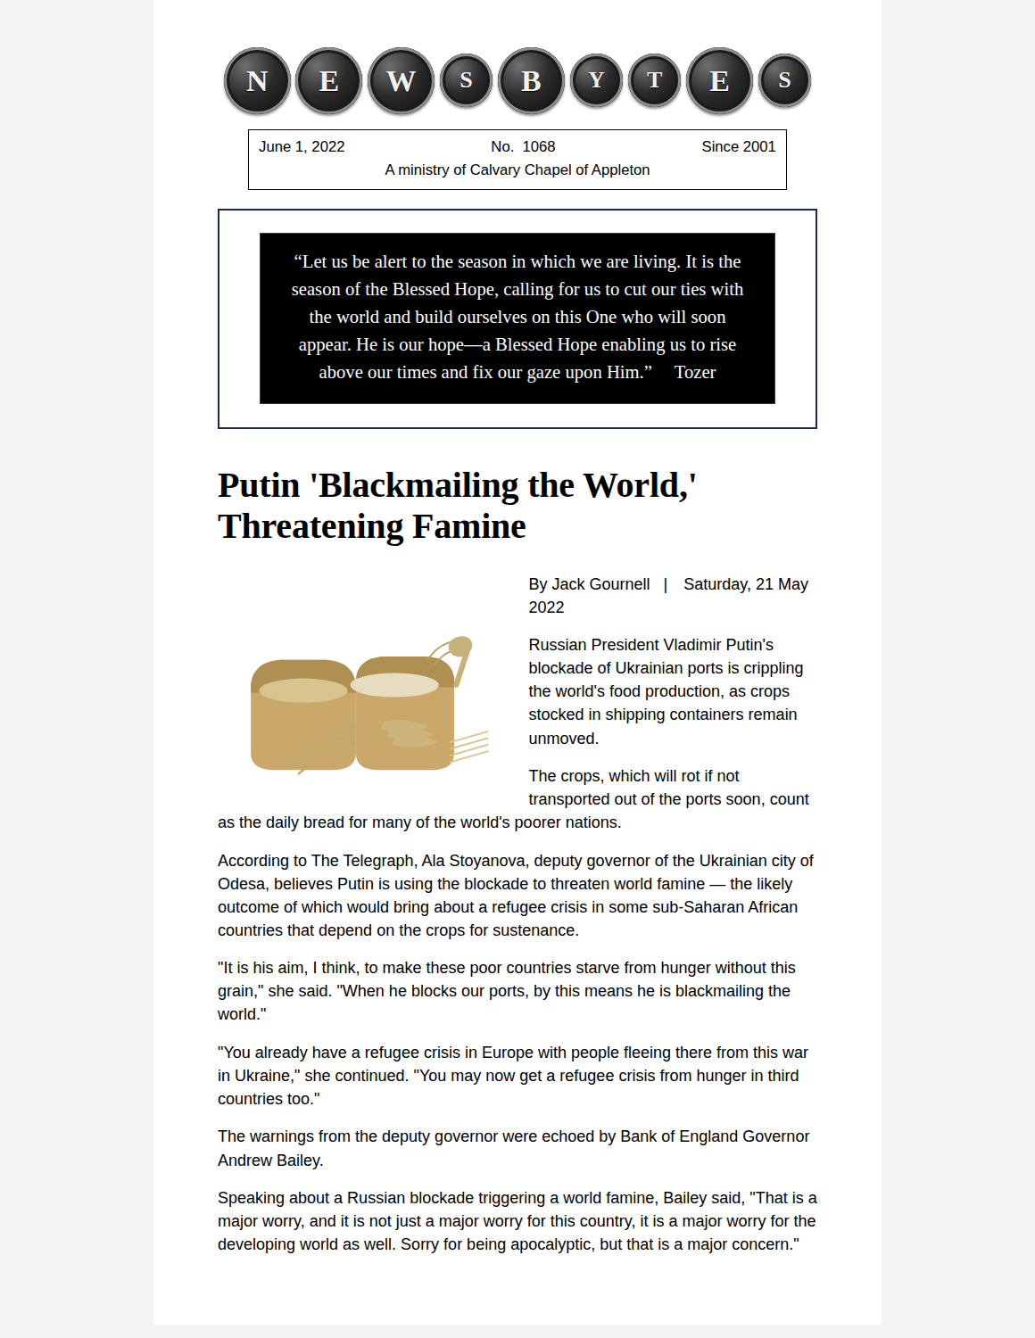N E W S B Y T E S
June 1, 2022 No. 1068 Since 2001
A ministry of Calvary Chapel of Appleton
“Let us be alert to the season in which we are living. It is the season of the Blessed Hope, calling for us to cut our ties with the world and build ourselves on this One who will soon appear. He is our hope—a Blessed Hope enabling us to rise above our times and fix our gaze upon Him.”Tozer
Putin 'Blackmailing the World,' Threatening Famine
By Jack Gournell | Saturday, 21 May 2022
Russian President Vladimir Putin's blockade of Ukrainian ports is crippling the world's food production, as crops stocked in shipping containers remain unmoved.
The crops, which will rot if not transported out of the ports soon, count as the daily bread for many of the world's poorer nations.
According to The Telegraph, Ala Stoyanova, deputy governor of the Ukrainian city of Odesa, believes Putin is using the blockade to threaten world famine — the likely outcome of which would bring about a refugee crisis in some sub-Saharan African countries that depend on the crops for sustenance.
"It is his aim, I think, to make these poor countries starve from hunger without this grain," she said. "When he blocks our ports, by this means he is blackmailing the world."
"You already have a refugee crisis in Europe with people fleeing there from this war in Ukraine," she continued. "You may now get a refugee crisis from hunger in third countries too."
The warnings from the deputy governor were echoed by Bank of England Governor Andrew Bailey.
Speaking about a Russian blockade triggering a world famine, Bailey said, "That is a major worry, and it is not just a major worry for this country, it is a major worry for the developing world as well. Sorry for being apocalyptic, but that is a major concern."